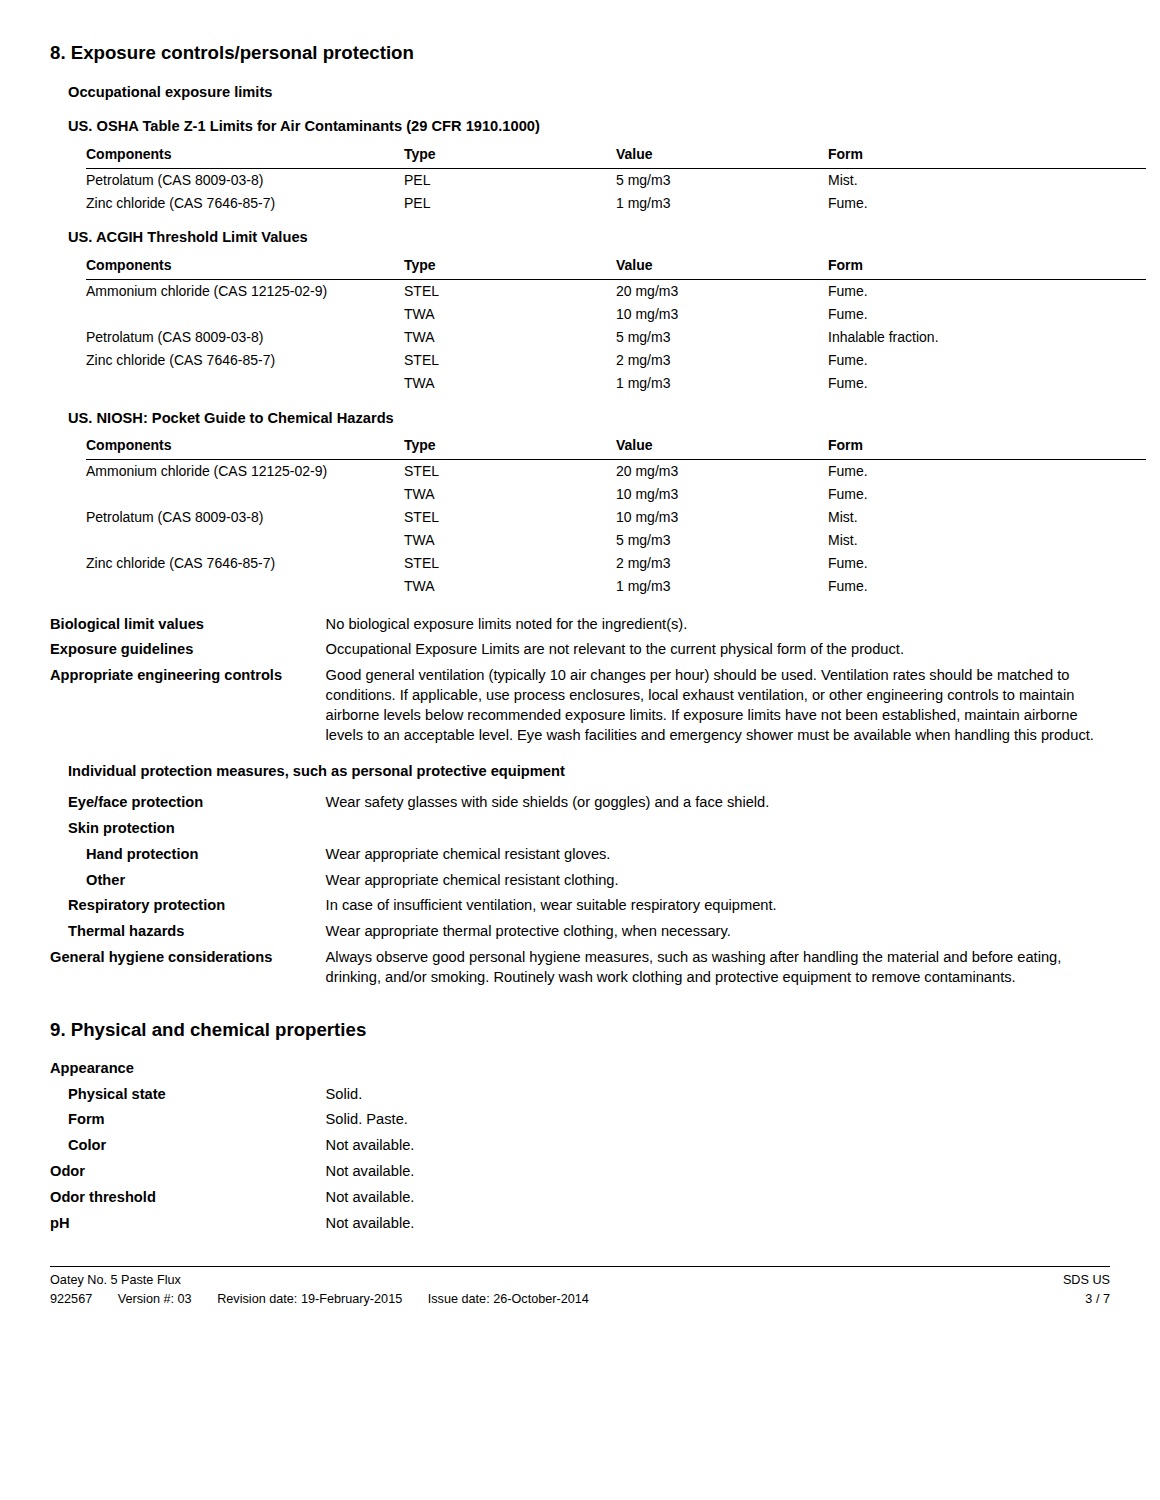8. Exposure controls/personal protection
Occupational exposure limits
US. OSHA Table Z-1 Limits for Air Contaminants (29 CFR 1910.1000)
| Components | Type | Value | Form |
| --- | --- | --- | --- |
| Petrolatum (CAS 8009-03-8) | PEL | 5 mg/m3 | Mist. |
| Zinc chloride (CAS 7646-85-7) | PEL | 1 mg/m3 | Fume. |
US. ACGIH Threshold Limit Values
| Components | Type | Value | Form |
| --- | --- | --- | --- |
| Ammonium chloride (CAS 12125-02-9) | STEL | 20 mg/m3 | Fume. |
| | TWA | 10 mg/m3 | Fume. |
| Petrolatum (CAS 8009-03-8) | TWA | 5 mg/m3 | Inhalable fraction. |
| Zinc chloride (CAS 7646-85-7) | STEL | 2 mg/m3 | Fume. |
| | TWA | 1 mg/m3 | Fume. |
US. NIOSH: Pocket Guide to Chemical Hazards
| Components | Type | Value | Form |
| --- | --- | --- | --- |
| Ammonium chloride (CAS 12125-02-9) | STEL | 20 mg/m3 | Fume. |
| | TWA | 10 mg/m3 | Fume. |
| Petrolatum (CAS 8009-03-8) | STEL | 10 mg/m3 | Mist. |
| | TWA | 5 mg/m3 | Mist. |
| Zinc chloride (CAS 7646-85-7) | STEL | 2 mg/m3 | Fume. |
| | TWA | 1 mg/m3 | Fume. |
| Biological limit values | No biological exposure limits noted for the ingredient(s). |
| Exposure guidelines | Occupational Exposure Limits are not relevant to the current physical form of the product. |
| Appropriate engineering controls | Good general ventilation (typically 10 air changes per hour) should be used. Ventilation rates should be matched to conditions. If applicable, use process enclosures, local exhaust ventilation, or other engineering controls to maintain airborne levels below recommended exposure limits. If exposure limits have not been established, maintain airborne levels to an acceptable level. Eye wash facilities and emergency shower must be available when handling this product. |
Individual protection measures, such as personal protective equipment
| Eye/face protection | Wear safety glasses with side shields (or goggles) and a face shield. |
| Skin protection |
| Hand protection | Wear appropriate chemical resistant gloves. |
| Other | Wear appropriate chemical resistant clothing. |
| Respiratory protection | In case of insufficient ventilation, wear suitable respiratory equipment. |
| Thermal hazards | Wear appropriate thermal protective clothing, when necessary. |
| General hygiene considerations | Always observe good personal hygiene measures, such as washing after handling the material and before eating, drinking, and/or smoking. Routinely wash work clothing and protective equipment to remove contaminants. |
9. Physical and chemical properties
| Appearance |
| Physical state | Solid. |
| Form | Solid. Paste. |
| Color | Not available. |
| Odor | Not available. |
| Odor threshold | Not available. |
| pH | Not available. |
| Oatey No. 5 Paste Flux | SDS US |
| 922567 Version #: 03 Revision date: 19-February-2015 Issue date: 26-October-2014 | 3 / 7 |